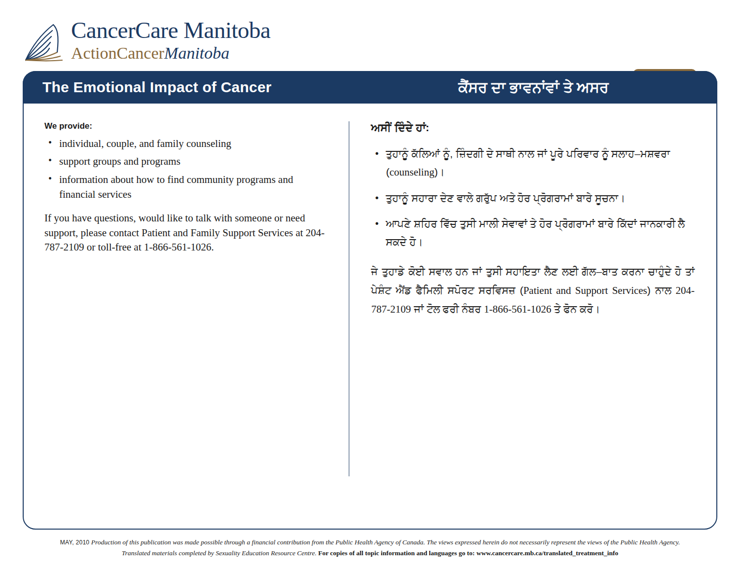CancerCare Manitoba
Action Cancer Manitoba
Punjabi
The Emotional Impact of Cancer
ਕੈਂਸਰ ਦਾ ਭਾਵਨਾਂਵਾਂ ਤੇ ਅਸਰ
We provide:
individual, couple, and family counseling
support groups and programs
information about how to find community programs and financial services
If you have questions, would like to talk with someone or need support, please contact Patient and Family Support Services at 204-787-2109 or toll-free at 1-866-561-1026.
ਅਸੀਂ ਦਿੰਦੇ ਹਾਂ:
ਤੁਹਾਨੂੰ ਕੱਲਿਆਂ ਨੂੰ, ਜ਼ਿੰਦਗੀ ਦੇ ਸਾਥੀ ਨਾਲ ਜਾਂ ਪੂਰੇ ਪਰਿਵਾਰ ਨੂੰ ਸਲਾਹ–ਮਸ਼ਵਰਾ (counseling)।
ਤੁਹਾਨੂੰ ਸਹਾਰਾ ਦੇਣ ਵਾਲੇ ਗਰੁੱਪ ਅਤੇ ਹੋਰ ਪ੍ਰੋਗਰਾਮਾਂ ਬਾਰੇ ਸੂਚਨਾ।
ਆਪਣੇ ਸ਼ਹਿਰ ਵਿੱਚ ਤੁਸੀ ਮਾਲੀ ਸੇਵਾਵਾਂ ਤੇ ਹੋਰ ਪ੍ਰੋਗਰਾਮਾਂ ਬਾਰੇ ਕਿੱਦਾਂ ਜਾਨਕਾਰੀ ਲੈ ਸਕਦੇ ਹੋ।
ਜੇ ਤੁਹਾਡੇ ਕੋਈ ਸਵਾਲ ਹਨ ਜਾਂ ਤੁਸੀ ਸਹਾਇਤਾ ਲੈਣ ਲਈ ਗੱਲ–ਬਾਤ ਕਰਨਾ ਚਾਹੁੰਦੇ ਹੋ ਤਾਂ ਪੇਸ਼ੰਟ ਐਂਡ ਫੈਮਿਲੀ ਸਪੋਰਟ ਸਰਵਿਸਜ਼ (Patient and Support Services) ਨਾਲ 204-787-2109 ਜਾਂ ਟੋਲ ਫਰੀ ਨੰਬਰ 1-866-561-1026 ਤੇ ਫੋਨ ਕਰੋ।
MAY, 2010 Production of this publication was made possible through a financial contribution from the Public Health Agency of Canada. The views expressed herein do not necessarily represent the views of the Public Health Agency.
Translated materials completed by Sexuality Education Resource Centre. For copies of all topic information and languages go to: www.cancercare.mb.ca/translated_treatment_info